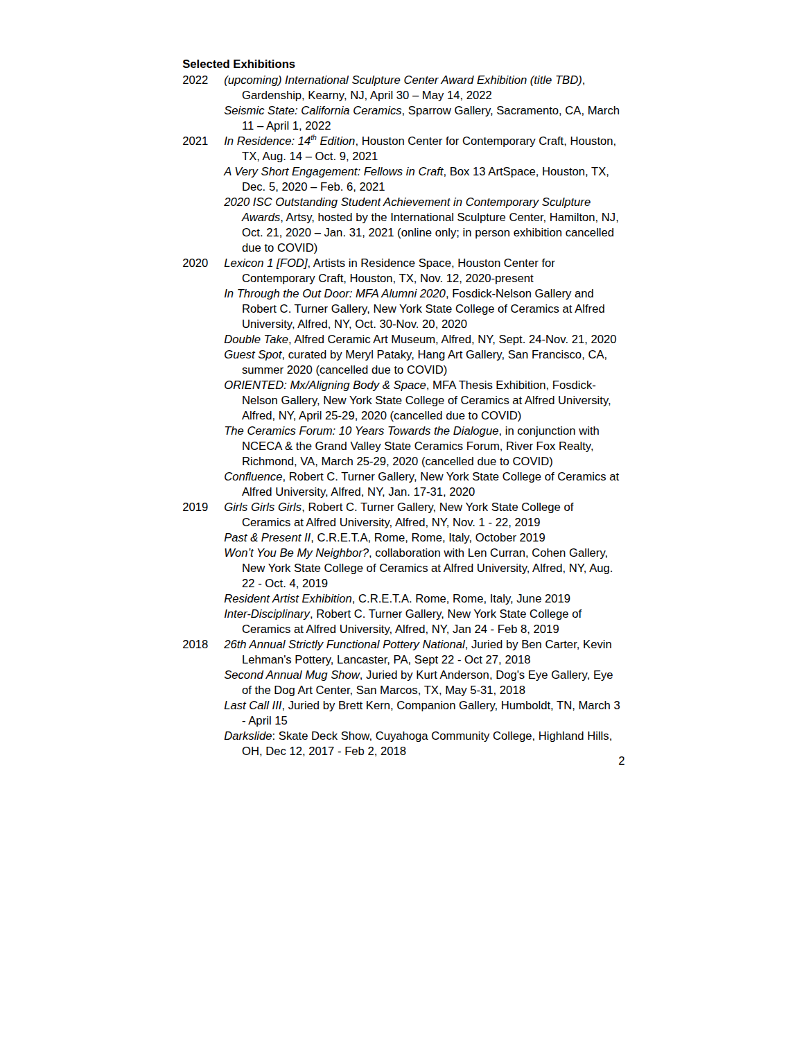Selected Exhibitions
2022
(upcoming) International Sculpture Center Award Exhibition (title TBD), Gardenship, Kearny, NJ, April 30 – May 14, 2022
Seismic State: California Ceramics, Sparrow Gallery, Sacramento, CA, March 11 – April 1, 2022
2021
In Residence: 14th Edition, Houston Center for Contemporary Craft, Houston, TX, Aug. 14 – Oct. 9, 2021
A Very Short Engagement: Fellows in Craft, Box 13 ArtSpace, Houston, TX, Dec. 5, 2020 – Feb. 6, 2021
2020 ISC Outstanding Student Achievement in Contemporary Sculpture Awards, Artsy, hosted by the International Sculpture Center, Hamilton, NJ, Oct. 21, 2020 – Jan. 31, 2021 (online only; in person exhibition cancelled due to COVID)
2020
Lexicon 1 [FOD], Artists in Residence Space, Houston Center for Contemporary Craft, Houston, TX, Nov. 12, 2020-present
In Through the Out Door: MFA Alumni 2020, Fosdick-Nelson Gallery and Robert C. Turner Gallery, New York State College of Ceramics at Alfred University, Alfred, NY, Oct. 30-Nov. 20, 2020
Double Take, Alfred Ceramic Art Museum, Alfred, NY, Sept. 24-Nov. 21, 2020
Guest Spot, curated by Meryl Pataky, Hang Art Gallery, San Francisco, CA, summer 2020 (cancelled due to COVID)
ORIENTED: Mx/Aligning Body & Space, MFA Thesis Exhibition, Fosdick-Nelson Gallery, New York State College of Ceramics at Alfred University, Alfred, NY, April 25-29, 2020 (cancelled due to COVID)
The Ceramics Forum: 10 Years Towards the Dialogue, in conjunction with NCECA & the Grand Valley State Ceramics Forum, River Fox Realty, Richmond, VA, March 25-29, 2020 (cancelled due to COVID)
Confluence, Robert C. Turner Gallery, New York State College of Ceramics at Alfred University, Alfred, NY, Jan. 17-31, 2020
2019
Girls Girls Girls, Robert C. Turner Gallery, New York State College of Ceramics at Alfred University, Alfred, NY, Nov. 1 - 22, 2019
Past & Present II, C.R.E.T.A, Rome, Rome, Italy, October 2019
Won’t You Be My Neighbor?, collaboration with Len Curran, Cohen Gallery, New York State College of Ceramics at Alfred University, Alfred, NY, Aug. 22 - Oct. 4, 2019
Resident Artist Exhibition, C.R.E.T.A. Rome, Rome, Italy, June 2019
Inter-Disciplinary, Robert C. Turner Gallery, New York State College of Ceramics at Alfred University, Alfred, NY, Jan 24 - Feb 8, 2019
2018
26th Annual Strictly Functional Pottery National, Juried by Ben Carter, Kevin Lehman's Pottery, Lancaster, PA, Sept 22 - Oct 27, 2018
Second Annual Mug Show, Juried by Kurt Anderson, Dog's Eye Gallery, Eye of the Dog Art Center, San Marcos, TX, May 5-31, 2018
Last Call III, Juried by Brett Kern, Companion Gallery, Humboldt, TN, March 3 - April 15
Darkslide: Skate Deck Show, Cuyahoga Community College, Highland Hills, OH, Dec 12, 2017 - Feb 2, 2018
2